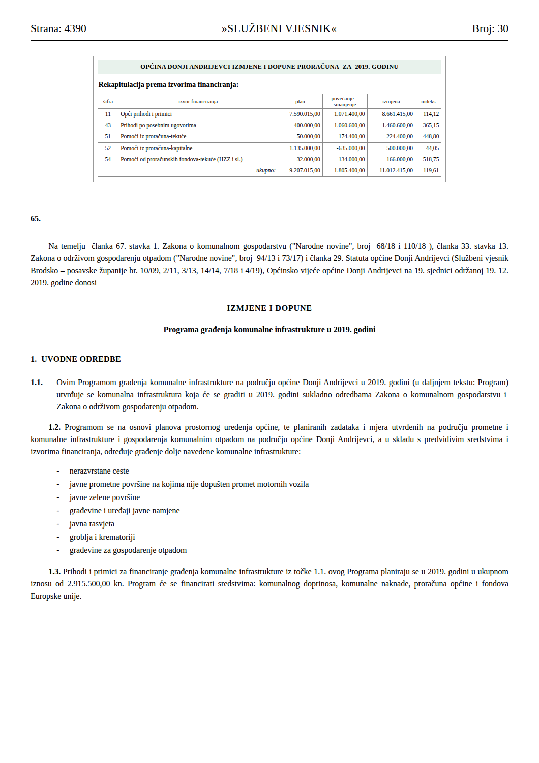Strana: 4390
»SLUŽBENI VJESNIK«
Broj: 30
OPĆINA DONJI ANDRIJEVCI IZMJENE I DOPUNE PRORAČUNA ZA 2019. GODINU
Rekapitulacija prema izvorima financiranja:
| šifra | izvor financiranja | plan | povećanje - smanjenje | izmjena | indeks |
| --- | --- | --- | --- | --- | --- |
| 11 | Opći prihodi i primici | 7.590.015,00 | 1.071.400,00 | 8.661.415,00 | 114,12 |
| 43 | Prihodi po posebnim ugovorima | 400.000,00 | 1.060.600,00 | 1.460.600,00 | 365,15 |
| 51 | Pomoći iz proračuna-tekuće | 50.000,00 | 174.400,00 | 224.400,00 | 448,80 |
| 52 | Pomoći iz proračuna-kapitalne | 1.135.000,00 | -635.000,00 | 500.000,00 | 44,05 |
| 54 | Pomoći od proračunskih fondova-tekuće (HZZ i sl.) | 32.000,00 | 134.000,00 | 166.000,00 | 518,75 |
| | ukupno: | 9.207.015,00 | 1.805.400,00 | 11.012.415,00 | 119,61 |
65.
Na temelju članka 67. stavka 1. Zakona o komunalnom gospodarstvu ("Narodne novine", broj 68/18 i 110/18 ), članka 33. stavka 13. Zakona o održivom gospodarenju otpadom ("Narodne novine", broj 94/13 i 73/17) i članka 29. Statuta općine Donji Andrijevci (Službeni vjesnik Brodsko – posavske županije br. 10/09, 2/11, 3/13, 14/14, 7/18 i 4/19), Općinsko vijeće općine Donji Andrijevci na 19. sjednici održanoj 19. 12. 2019. godine donosi
IZMJENE I DOPUNE
Programa građenja komunalne infrastrukture u 2019. godini
1. UVODNE ODREDBE
1.1.
Ovim Programom građenja komunalne infrastrukture na području općine Donji Andrijevci u 2019. godini (u daljnjem tekstu: Program) utvrđuje se komunalna infrastruktura koja će se graditi u 2019. godini sukladno odredbama Zakona o komunalnom gospodarstvu i Zakona o održivom gospodarenju otpadom.
1.2. Programom se na osnovi planova prostornog uređenja općine, te planiranih zadataka i mjera utvrđenih na području prometne i komunalne infrastrukture i gospodarenja komunalnim otpadom na području općine Donji Andrijevci, a u skladu s predvidivim sredstvima i izvorima financiranja, određuje građenje dolje navedene komunalne infrastrukture:
nerazvrstane ceste
javne prometne površine na kojima nije dopušten promet motornih vozila
javne zelene površine
građevine i uređaji javne namjene
javna rasvjeta
groblja i krematoriji
građevine za gospodarenje otpadom
1.3. Prihodi i primici za financiranje građenja komunalne infrastrukture iz točke 1.1. ovog Programa planiraju se u 2019. godini u ukupnom iznosu od 2.915.500,00 kn. Program će se financirati sredstvima: komunalnog doprinosa, komunalne naknade, proračuna općine i fondova Europske unije.